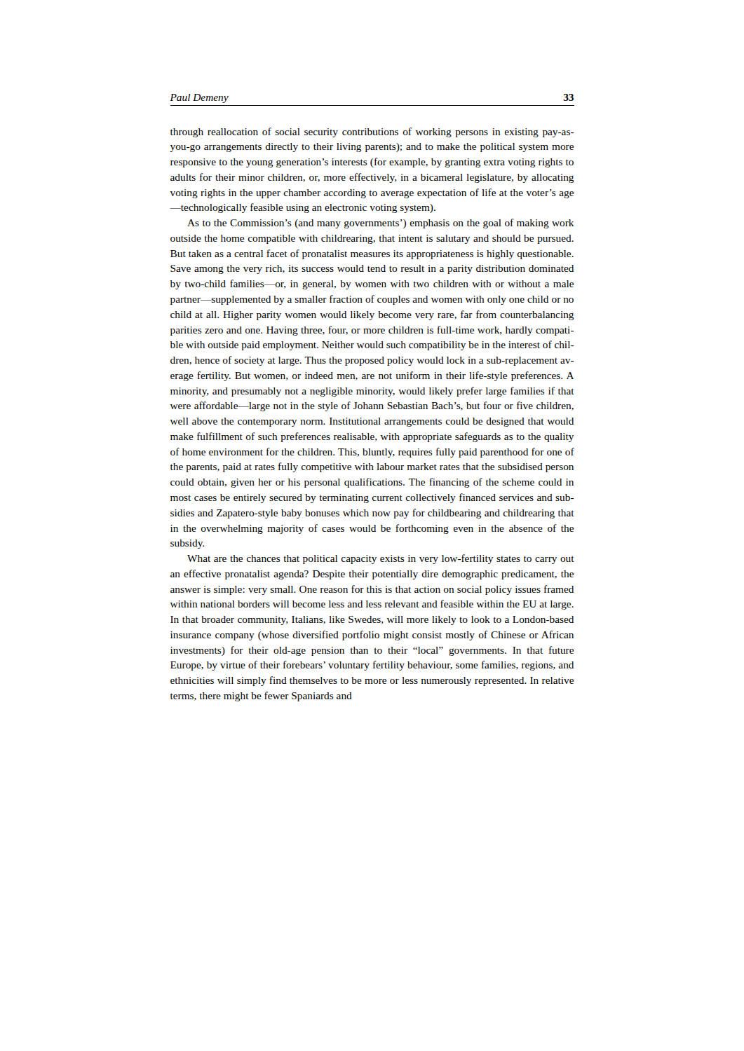Paul Demeny 33
through reallocation of social security contributions of working persons in existing pay-as-you-go arrangements directly to their living parents); and to make the political system more responsive to the young generation’s interests (for example, by granting extra voting rights to adults for their minor children, or, more effectively, in a bicameral legislature, by allocating voting rights in the upper chamber according to average expectation of life at the voter’s age—technologically feasible using an electronic voting system).
As to the Commission’s (and many governments’) emphasis on the goal of making work outside the home compatible with childrearing, that intent is salutary and should be pursued. But taken as a central facet of pronatalist measures its appropriateness is highly questionable. Save among the very rich, its success would tend to result in a parity distribution dominated by two-child families—or, in general, by women with two children with or without a male partner—supplemented by a smaller fraction of couples and women with only one child or no child at all. Higher parity women would likely become very rare, far from counterbalancing parities zero and one. Having three, four, or more children is full-time work, hardly compatible with outside paid employment. Neither would such compatibility be in the interest of children, hence of society at large. Thus the proposed policy would lock in a sub-replacement average fertility. But women, or indeed men, are not uniform in their life-style preferences. A minority, and presumably not a negligible minority, would likely prefer large families if that were affordable—large not in the style of Johann Sebastian Bach’s, but four or five children, well above the contemporary norm. Institutional arrangements could be designed that would make fulfillment of such preferences realisable, with appropriate safeguards as to the quality of home environment for the children. This, bluntly, requires fully paid parenthood for one of the parents, paid at rates fully competitive with labour market rates that the subsidised person could obtain, given her or his personal qualifications. The financing of the scheme could in most cases be entirely secured by terminating current collectively financed services and subsidies and Zapatero-style baby bonuses which now pay for childbearing and childrearing that in the overwhelming majority of cases would be forthcoming even in the absence of the subsidy.
What are the chances that political capacity exists in very low-fertility states to carry out an effective pronatalist agenda? Despite their potentially dire demographic predicament, the answer is simple: very small. One reason for this is that action on social policy issues framed within national borders will become less and less relevant and feasible within the EU at large. In that broader community, Italians, like Swedes, will more likely to look to a London-based insurance company (whose diversified portfolio might consist mostly of Chinese or African investments) for their old-age pension than to their “local” governments. In that future Europe, by virtue of their forebears’ voluntary fertility behaviour, some families, regions, and ethnicities will simply find themselves to be more or less numerously represented. In relative terms, there might be fewer Spaniards and